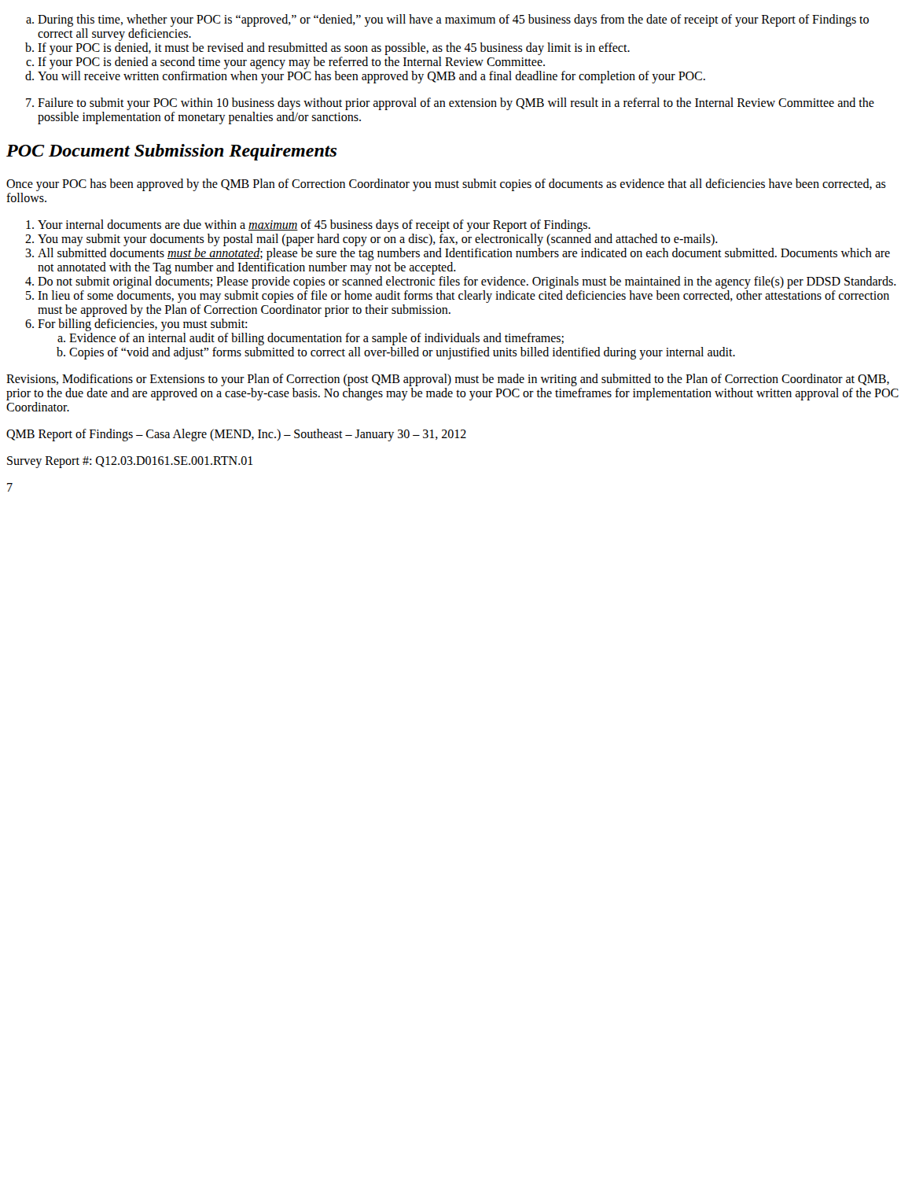During this time, whether your POC is “approved,” or “denied,” you will have a maximum of 45 business days from the date of receipt of your Report of Findings to correct all survey deficiencies.
If your POC is denied, it must be revised and resubmitted as soon as possible, as the 45 business day limit is in effect.
If your POC is denied a second time your agency may be referred to the Internal Review Committee.
You will receive written confirmation when your POC has been approved by QMB and a final deadline for completion of your POC.
Failure to submit your POC within 10 business days without prior approval of an extension by QMB will result in a referral to the Internal Review Committee and the possible implementation of monetary penalties and/or sanctions.
POC Document Submission Requirements
Once your POC has been approved by the QMB Plan of Correction Coordinator you must submit copies of documents as evidence that all deficiencies have been corrected, as follows.
Your internal documents are due within a maximum of 45 business days of receipt of your Report of Findings.
You may submit your documents by postal mail (paper hard copy or on a disc), fax, or electronically (scanned and attached to e-mails).
All submitted documents must be annotated; please be sure the tag numbers and Identification numbers are indicated on each document submitted. Documents which are not annotated with the Tag number and Identification number may not be accepted.
Do not submit original documents; Please provide copies or scanned electronic files for evidence. Originals must be maintained in the agency file(s) per DDSD Standards.
In lieu of some documents, you may submit copies of file or home audit forms that clearly indicate cited deficiencies have been corrected, other attestations of correction must be approved by the Plan of Correction Coordinator prior to their submission.
For billing deficiencies, you must submit:
Evidence of an internal audit of billing documentation for a sample of individuals and timeframes;
Copies of “void and adjust” forms submitted to correct all over-billed or unjustified units billed identified during your internal audit.
Revisions, Modifications or Extensions to your Plan of Correction (post QMB approval) must be made in writing and submitted to the Plan of Correction Coordinator at QMB, prior to the due date and are approved on a case-by-case basis. No changes may be made to your POC or the timeframes for implementation without written approval of the POC Coordinator.
QMB Report of Findings – Casa Alegre (MEND, Inc.) – Southeast – January 30 – 31, 2012
Survey Report #: Q12.03.D0161.SE.001.RTN.01
7